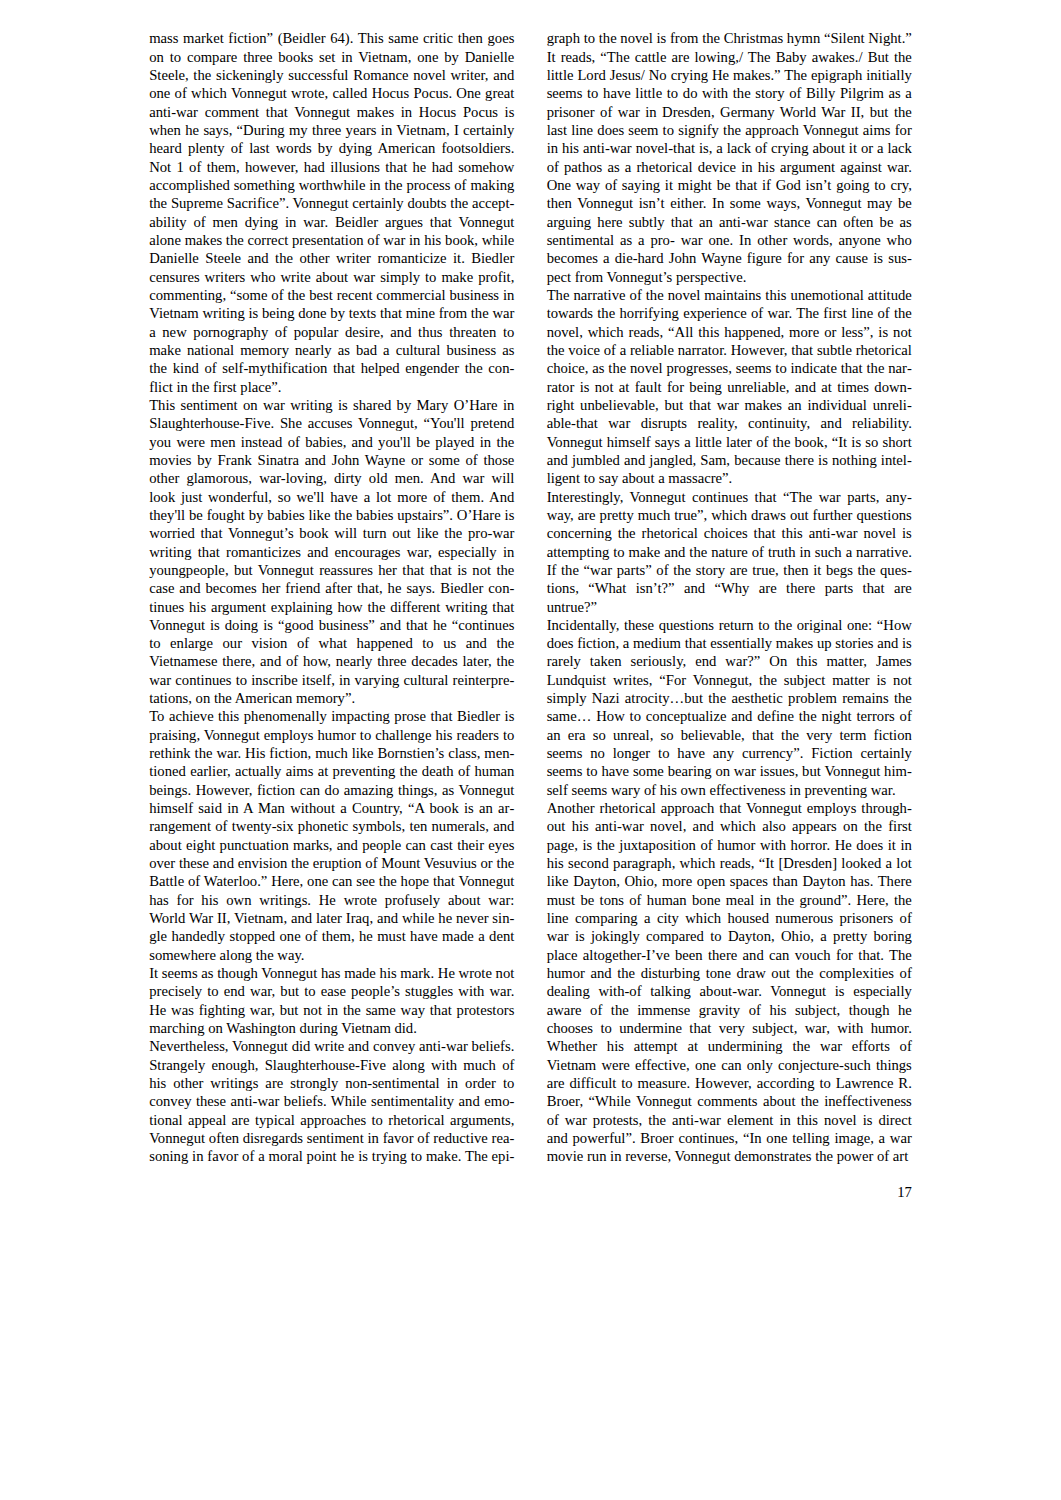mass market fiction” (Beidler 64). This same critic then goes on to compare three books set in Vietnam, one by Danielle Steele, the sickeningly successful Romance novel writer, and one of which Vonnegut wrote, called Hocus Pocus. One great anti-war comment that Vonnegut makes in Hocus Pocus is when he says, “During my three years in Vietnam, I certainly heard plenty of last words by dying American footsoldiers. Not 1 of them, however, had illusions that he had somehow accomplished something worthwhile in the process of making the Supreme Sacrifice”. Vonnegut certainly doubts the acceptability of men dying in war. Beidler argues that Vonnegut alone makes the correct presentation of war in his book, while Danielle Steele and the other writer romanticize it. Biedler censures writers who write about war simply to make profit, commenting, “some of the best recent commercial business in Vietnam writing is being done by texts that mine from the war a new pornography of popular desire, and thus threaten to make national memory nearly as bad a cultural business as the kind of self-mythification that helped engender the conflict in the first place”.
This sentiment on war writing is shared by Mary O’Hare in Slaughterhouse-Five. She accuses Vonnegut, “You'll pretend you were men instead of babies, and you'll be played in the movies by Frank Sinatra and John Wayne or some of those other glamorous, war-loving, dirty old men. And war will look just wonderful, so we'll have a lot more of them. And they'll be fought by babies like the babies upstairs”. O’Hare is worried that Vonnegut’s book will turn out like the pro-war writing that romanticizes and encourages war, especially in youngpeople, but Vonnegut reassures her that that is not the case and becomes her friend after that, he says. Biedler continues his argument explaining how the different writing that Vonnegut is doing is “good business” and that he “continues to enlarge our vision of what happened to us and the Vietnamese there, and of how, nearly three decades later, the war continues to inscribe itself, in varying cultural reinterpretations, on the American memory”.
To achieve this phenomenally impacting prose that Biedler is praising, Vonnegut employs humor to challenge his readers to rethink the war. His fiction, much like Bornstien’s class, mentioned earlier, actually aims at preventing the death of human beings. However, fiction can do amazing things, as Vonnegut himself said in A Man without a Country, “A book is an arrangement of twenty-six phonetic symbols, ten numerals, and about eight punctuation marks, and people can cast their eyes over these and envision the eruption of Mount Vesuvius or the Battle of Waterloo.” Here, one can see the hope that Vonnegut has for his own writings. He wrote profusely about war: World War II, Vietnam, and later Iraq, and while he never single handedly stopped one of them, he must have made a dent somewhere along the way.
It seems as though Vonnegut has made his mark. He wrote not precisely to end war, but to ease people’s stuggles with war. He was fighting war, but not in the same way that protestors marching on Washington during Vietnam did.
Nevertheless, Vonnegut did write and convey anti-war beliefs. Strangely enough, Slaughterhouse-Five along with much of his other writings are strongly non-sentimental in order to convey these anti-war beliefs. While sentimentality and emotional appeal are typical approaches to rhetorical arguments, Vonnegut often disregards sentiment in favor of reductive reasoning in favor of a moral point he is trying to make. The epigraph to the novel is from the Christmas hymn “Silent Night.” It reads, “The cattle are lowing,/ The Baby awakes./ But the little Lord Jesus/ No crying He makes.” The epigraph initially seems to have little to do with the story of Billy Pilgrim as a prisoner of war in Dresden, Germany World War II, but the last line does seem to signify the approach Vonnegut aims for in his anti-war novel-that is, a lack of crying about it or a lack of pathos as a rhetorical device in his argument against war. One way of saying it might be that if God isn’t going to cry, then Vonnegut isn’t either. In some ways, Vonnegut may be arguing here subtly that an anti-war stance can often be as sentimental as a pro- war one. In other words, anyone who becomes a die-hard John Wayne figure for any cause is suspect from Vonnegut’s perspective.
The narrative of the novel maintains this unemotional attitude towards the horrifying experience of war. The first line of the novel, which reads, “All this happened, more or less”, is not the voice of a reliable narrator. However, that subtle rhetorical choice, as the novel progresses, seems to indicate that the narrator is not at fault for being unreliable, and at times downright unbelievable, but that war makes an individual unreliable-that war disrupts reality, continuity, and reliability. Vonnegut himself says a little later of the book, “It is so short and jumbled and jangled, Sam, because there is nothing intelligent to say about a massacre”.
Interestingly, Vonnegut continues that “The war parts, anyway, are pretty much true”, which draws out further questions concerning the rhetorical choices that this anti-war novel is attempting to make and the nature of truth in such a narrative. If the “war parts” of the story are true, then it begs the questions, “What isn’t?” and “Why are there parts that are untrue?”
Incidentally, these questions return to the original one: “How does fiction, a medium that essentially makes up stories and is rarely taken seriously, end war?” On this matter, James Lundquist writes, “For Vonnegut, the subject matter is not simply Nazi atrocity…but the aesthetic problem remains the same… How to conceptualize and define the night terrors of an era so unreal, so believable, that the very term fiction seems no longer to have any currency”. Fiction certainly seems to have some bearing on war issues, but Vonnegut himself seems wary of his own effectiveness in preventing war.
Another rhetorical approach that Vonnegut employs throughout his anti-war novel, and which also appears on the first page, is the juxtaposition of humor with horror. He does it in his second paragraph, which reads, “It [Dresden] looked a lot like Dayton, Ohio, more open spaces than Dayton has. There must be tons of human bone meal in the ground”. Here, the line comparing a city which housed numerous prisoners of war is jokingly compared to Dayton, Ohio, a pretty boring place altogether-I’ve been there and can vouch for that. The humor and the disturbing tone draw out the complexities of dealing with-of talking about-war. Vonnegut is especially aware of the immense gravity of his subject, though he chooses to undermine that very subject, war, with humor. Whether his attempt at undermining the war efforts of Vietnam were effective, one can only conjecture-such things are difficult to measure. However, according to Lawrence R. Broer, “While Vonnegut comments about the ineffectiveness of war protests, the anti-war element in this novel is direct and powerful”. Broer continues, “In one telling image, a war movie run in reverse, Vonnegut demonstrates the power of art
17